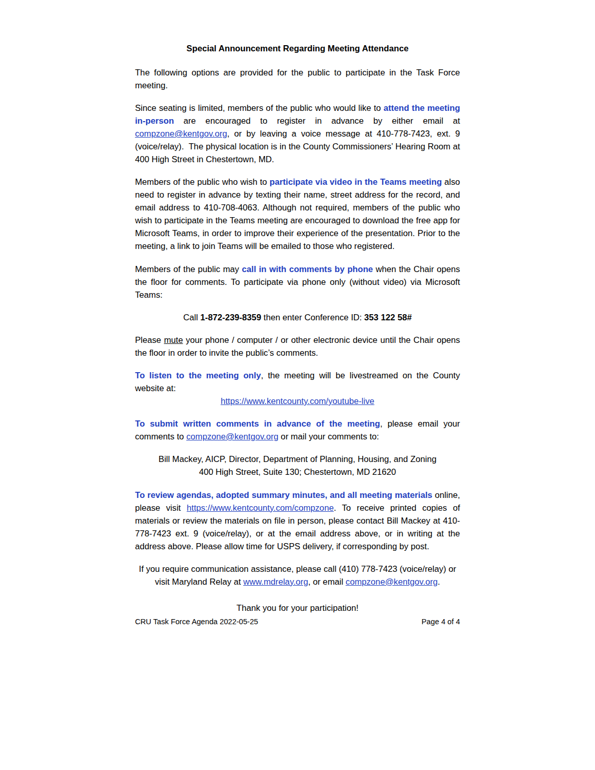Special Announcement Regarding Meeting Attendance
The following options are provided for the public to participate in the Task Force meeting.
Since seating is limited, members of the public who would like to attend the meeting in-person are encouraged to register in advance by either email at compzone@kentgov.org, or by leaving a voice message at 410-778-7423, ext. 9 (voice/relay). The physical location is in the County Commissioners’ Hearing Room at 400 High Street in Chestertown, MD.
Members of the public who wish to participate via video in the Teams meeting also need to register in advance by texting their name, street address for the record, and email address to 410-708-4063. Although not required, members of the public who wish to participate in the Teams meeting are encouraged to download the free app for Microsoft Teams, in order to improve their experience of the presentation. Prior to the meeting, a link to join Teams will be emailed to those who registered.
Members of the public may call in with comments by phone when the Chair opens the floor for comments. To participate via phone only (without video) via Microsoft Teams:
Call 1-872-239-8359 then enter Conference ID: 353 122 58#
Please mute your phone / computer / or other electronic device until the Chair opens the floor in order to invite the public’s comments.
To listen to the meeting only, the meeting will be livestreamed on the County website at:
https://www.kentcounty.com/youtube-live
To submit written comments in advance of the meeting, please email your comments to compzone@kentgov.org or mail your comments to:
Bill Mackey, AICP, Director, Department of Planning, Housing, and Zoning
400 High Street, Suite 130; Chestertown, MD 21620
To review agendas, adopted summary minutes, and all meeting materials online, please visit https://www.kentcounty.com/compzone. To receive printed copies of materials or review the materials on file in person, please contact Bill Mackey at 410-778-7423 ext. 9 (voice/relay), or at the email address above, or in writing at the address above. Please allow time for USPS delivery, if corresponding by post.
If you require communication assistance, please call (410) 778-7423 (voice/relay) or visit Maryland Relay at www.mdrelay.org, or email compzone@kentgov.org.
Thank you for your participation!
CRU Task Force Agenda 2022-05-25 Page 4 of 4